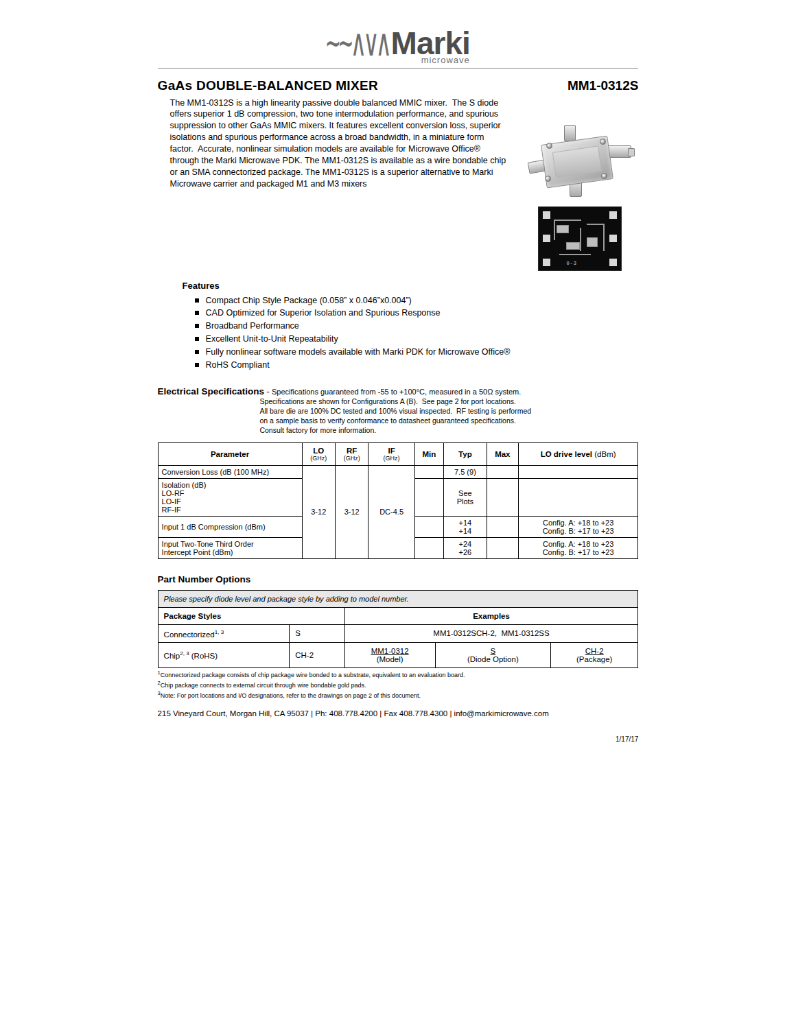∼∼∧∨∧
Marki
microwave
GaAs DOUBLE-BALANCED MIXER
MM1-0312S
The MM1-0312S is a high linearity passive double balanced MMIC mixer. The S diode offers superior 1 dB compression, two tone intermodulation performance, and spurious suppression to other GaAs MMIC mixers. It features excellent conversion loss, superior isolations and spurious performance across a broad bandwidth, in a miniature form factor. Accurate, nonlinear simulation models are available for Microwave Office® through the Marki Microwave PDK. The MM1-0312S is available as a wire bondable chip or an SMA connectorized package. The MM1-0312S is a superior alternative to Marki Microwave carrier and packaged M1 and M3 mixers
0-3
Features
Compact Chip Style Package (0.058” x 0.046”x0.004”)
CAD Optimized for Superior Isolation and Spurious Response
Broadband Performance
Excellent Unit-to-Unit Repeatability
Fully nonlinear software models available with Marki PDK for Microwave Office®
RoHS Compliant
Electrical Specifications - Specifications guaranteed from -55 to +100°C, measured in a 50Ω system.
Specifications are shown for Configurations A (B). See page 2 for port locations.
All bare die are 100% DC tested and 100% visual inspected. RF testing is performed
on a sample basis to verify conformance to datasheet guaranteed specifications.
Consult factory for more information.
| Parameter | LO (GHz) | RF (GHz) | IF (GHz) | Min | Typ | Max | LO drive level (dBm) |
| --- | --- | --- | --- | --- | --- | --- | --- |
| Conversion Loss (dB (100 MHz) | 3-12 | 3-12 | DC-4.5 | | 7.5 (9) | | |
| Isolation (dB) LO-RF LO-IF RF-IF | | See Plots | | |
| Input 1 dB Compression (dBm) | | +14 +14 | | Config. A: +18 to +23 Config. B: +17 to +23 |
| Input Two-Tone Third Order Intercept Point (dBm) | | +24 +26 | | Config. A: +18 to +23 Config. B: +17 to +23 |
Part Number Options
| Please specify diode level and package style by adding to model number. |
| Package Styles | Examples |
| Connectorized 1, 3 | S | MM1-0312SCH-2, MM1-0312SS |
| Chip 2, 3 (RoHS) | CH-2 | MM1-0312 (Model) | S (Diode Option) | CH-2 (Package) |
1Connectorized package consists of chip package wire bonded to a substrate, equivalent to an evaluation board.
2Chip package connects to external circuit through wire bondable gold pads.
3Note: For port locations and I/O designations, refer to the drawings on page 2 of this document.
215 Vineyard Court, Morgan Hill, CA 95037 | Ph: 408.778.4200 | Fax 408.778.4300 | info@markimicrowave.com
1/17/17